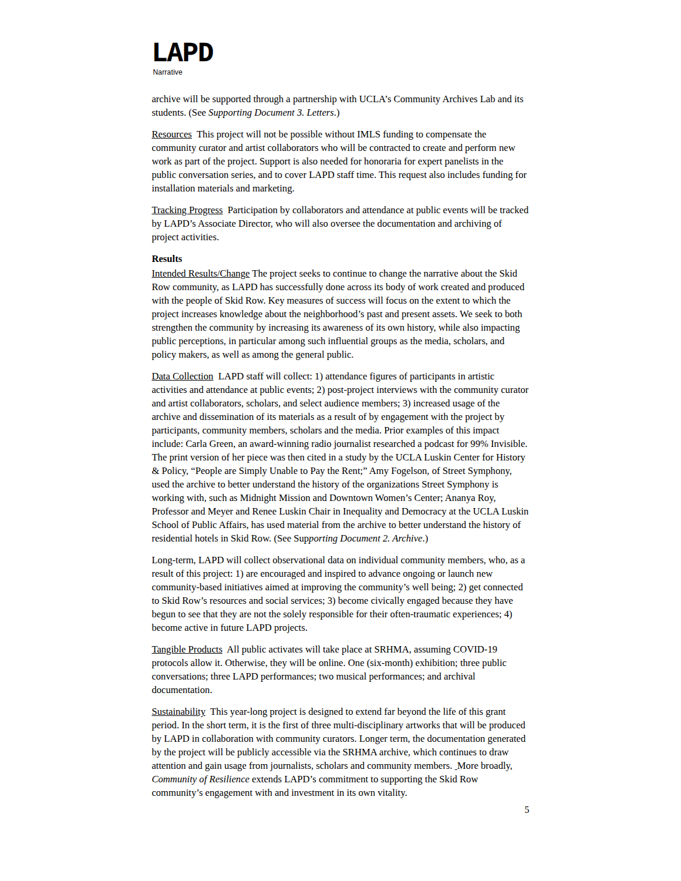LAPD
Narrative
archive will be supported through a partnership with UCLA’s Community Archives Lab and its students. (See Supporting Document 3. Letters.)
Resources This project will not be possible without IMLS funding to compensate the community curator and artist collaborators who will be contracted to create and perform new work as part of the project. Support is also needed for honoraria for expert panelists in the public conversation series, and to cover LAPD staff time. This request also includes funding for installation materials and marketing.
Tracking Progress Participation by collaborators and attendance at public events will be tracked by LAPD’s Associate Director, who will also oversee the documentation and archiving of project activities.
Results
Intended Results/Change The project seeks to continue to change the narrative about the Skid Row community, as LAPD has successfully done across its body of work created and produced with the people of Skid Row. Key measures of success will focus on the extent to which the project increases knowledge about the neighborhood’s past and present assets. We seek to both strengthen the community by increasing its awareness of its own history, while also impacting public perceptions, in particular among such influential groups as the media, scholars, and policy makers, as well as among the general public.
Data Collection LAPD staff will collect: 1) attendance figures of participants in artistic activities and attendance at public events; 2) post-project interviews with the community curator and artist collaborators, scholars, and select audience members; 3) increased usage of the archive and dissemination of its materials as a result of by engagement with the project by participants, community members, scholars and the media. Prior examples of this impact include: Carla Green, an award-winning radio journalist researched a podcast for 99% Invisible. The print version of her piece was then cited in a study by the UCLA Luskin Center for History & Policy, “People are Simply Unable to Pay the Rent;” Amy Fogelson, of Street Symphony, used the archive to better understand the history of the organizations Street Symphony is working with, such as Midnight Mission and Downtown Women’s Center; Ananya Roy, Professor and Meyer and Renee Luskin Chair in Inequality and Democracy at the UCLA Luskin School of Public Affairs, has used material from the archive to better understand the history of residential hotels in Skid Row. (See Supporting Document 2. Archive.)
Long-term, LAPD will collect observational data on individual community members, who, as a result of this project: 1) are encouraged and inspired to advance ongoing or launch new community-based initiatives aimed at improving the community’s well being; 2) get connected to Skid Row’s resources and social services; 3) become civically engaged because they have begun to see that they are not the solely responsible for their often-traumatic experiences; 4) become active in future LAPD projects.
Tangible Products All public activates will take place at SRHMA, assuming COVID-19 protocols allow it. Otherwise, they will be online. One (six-month) exhibition; three public conversations; three LAPD performances; two musical performances; and archival documentation.
Sustainability This year-long project is designed to extend far beyond the life of this grant period. In the short term, it is the first of three multi-disciplinary artworks that will be produced by LAPD in collaboration with community curators. Longer term, the documentation generated by the project will be publicly accessible via the SRHMA archive, which continues to draw attention and gain usage from journalists, scholars and community members. More broadly, Community of Resilience extends LAPD’s commitment to supporting the Skid Row community’s engagement with and investment in its own vitality.
5